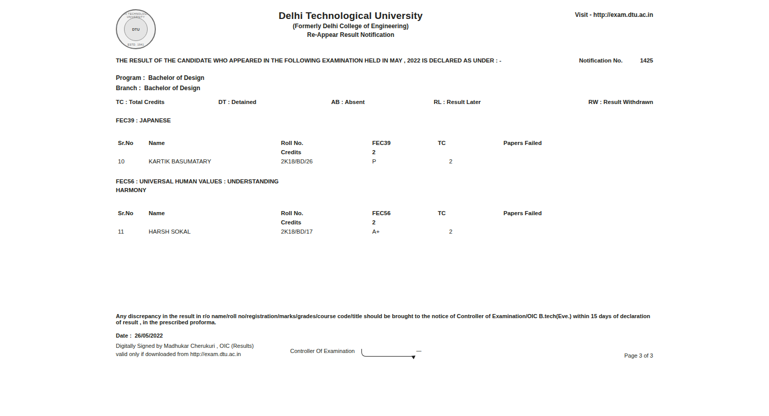Delhi Technological University
DTU
Estd. 1941
Delhi Technological University
(Formerly Delhi College of Engineering)
Re-Appear Result Notification
Visit - http://exam.dtu.ac.in
THE RESULT OF THE CANDIDATE WHO APPEARED IN THE FOLLOWING EXAMINATION HELD IN MAY , 2022 IS DECLARED AS UNDER : - Notification No.1425
Program : Bachelor of Design
Branch : Bachelor of Design
TC : Total Credits
DT : Detained
AB : Absent
RL : Result Later
RW : Result Withdrawn
FEC39 : JAPANESE
| Sr.No | Name | Roll No. | FEC39 | TC | Papers Failed |
| --- | --- | --- | --- | --- | --- |
| | | Credits | 2 | | |
| 10 | KARTIK BASUMATARY | 2K18/BD/26 | P | 2 | |
FEC56 : UNIVERSAL HUMAN VALUES : UNDERSTANDING
HARMONY
| Sr.No | Name | Roll No. | FEC56 | TC | Papers Failed |
| --- | --- | --- | --- | --- | --- |
| | | Credits | 2 | | |
| 11 | HARSH SOKAL | 2K18/BD/17 | A+ | 2 | |
Any discrepancy in the result in r/o name/roll no/registration/marks/grades/course code/title should be brought to the notice of Controller of Examination/OIC B.tech(Eve.) within 15 days of declaration of result , in the prescribed proforma.
Date : 26/05/2022
Digitally Signed by Madhukar Cherukuri , OIC (Results)
valid only if downloaded from http://exam.dtu.ac.in
Controller Of Examination —
Page 3 of 3